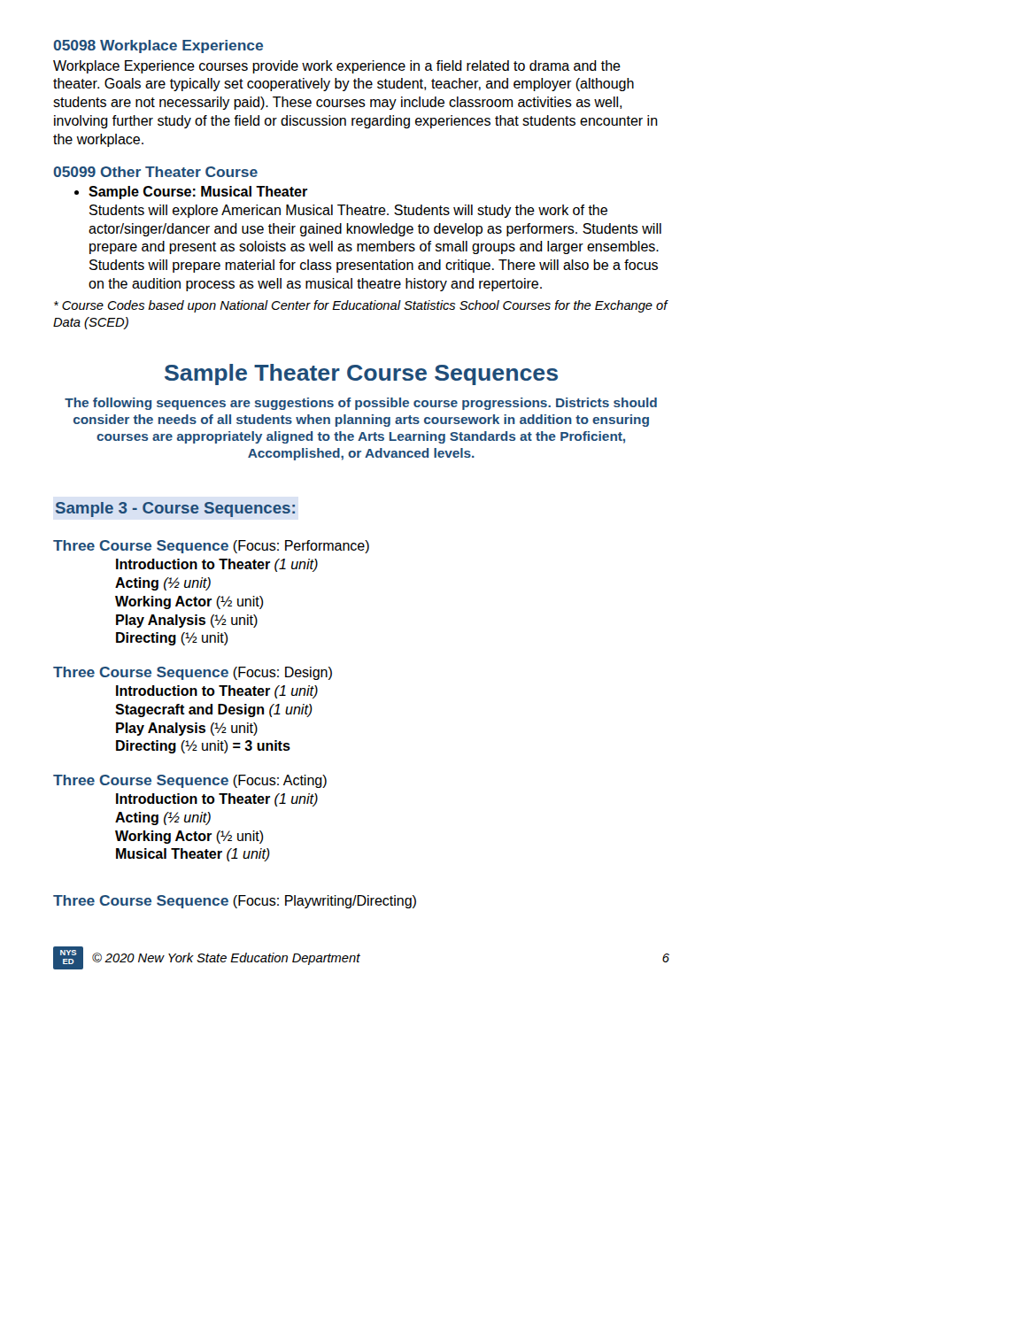05098 Workplace Experience
Workplace Experience courses provide work experience in a field related to drama and the theater. Goals are typically set cooperatively by the student, teacher, and employer (although students are not necessarily paid). These courses may include classroom activities as well, involving further study of the field or discussion regarding experiences that students encounter in the workplace.
05099 Other Theater Course
Sample Course: Musical Theater Students will explore American Musical Theatre. Students will study the work of the actor/singer/dancer and use their gained knowledge to develop as performers. Students will prepare and present as soloists as well as members of small groups and larger ensembles. Students will prepare material for class presentation and critique. There will also be a focus on the audition process as well as musical theatre history and repertoire.
* Course Codes based upon National Center for Educational Statistics School Courses for the Exchange of Data (SCED)
Sample Theater Course Sequences
The following sequences are suggestions of possible course progressions. Districts should consider the needs of all students when planning arts coursework in addition to ensuring courses are appropriately aligned to the Arts Learning Standards at the Proficient, Accomplished, or Advanced levels.
Sample 3 - Course Sequences:
Three Course Sequence (Focus: Performance)
Introduction to Theater (1 unit)
Acting (½ unit)
Working Actor (½ unit)
Play Analysis (½ unit)
Directing (½ unit)
Three Course Sequence (Focus: Design)
Introduction to Theater (1 unit)
Stagecraft and Design (1 unit)
Play Analysis (½ unit)
Directing (½ unit) = 3 units
Three Course Sequence (Focus: Acting)
Introduction to Theater (1 unit)
Acting (½ unit)
Working Actor (½ unit)
Musical Theater (1 unit)
Three Course Sequence (Focus: Playwriting/Directing)
NYS ED © 2020 New York State Education Department 6